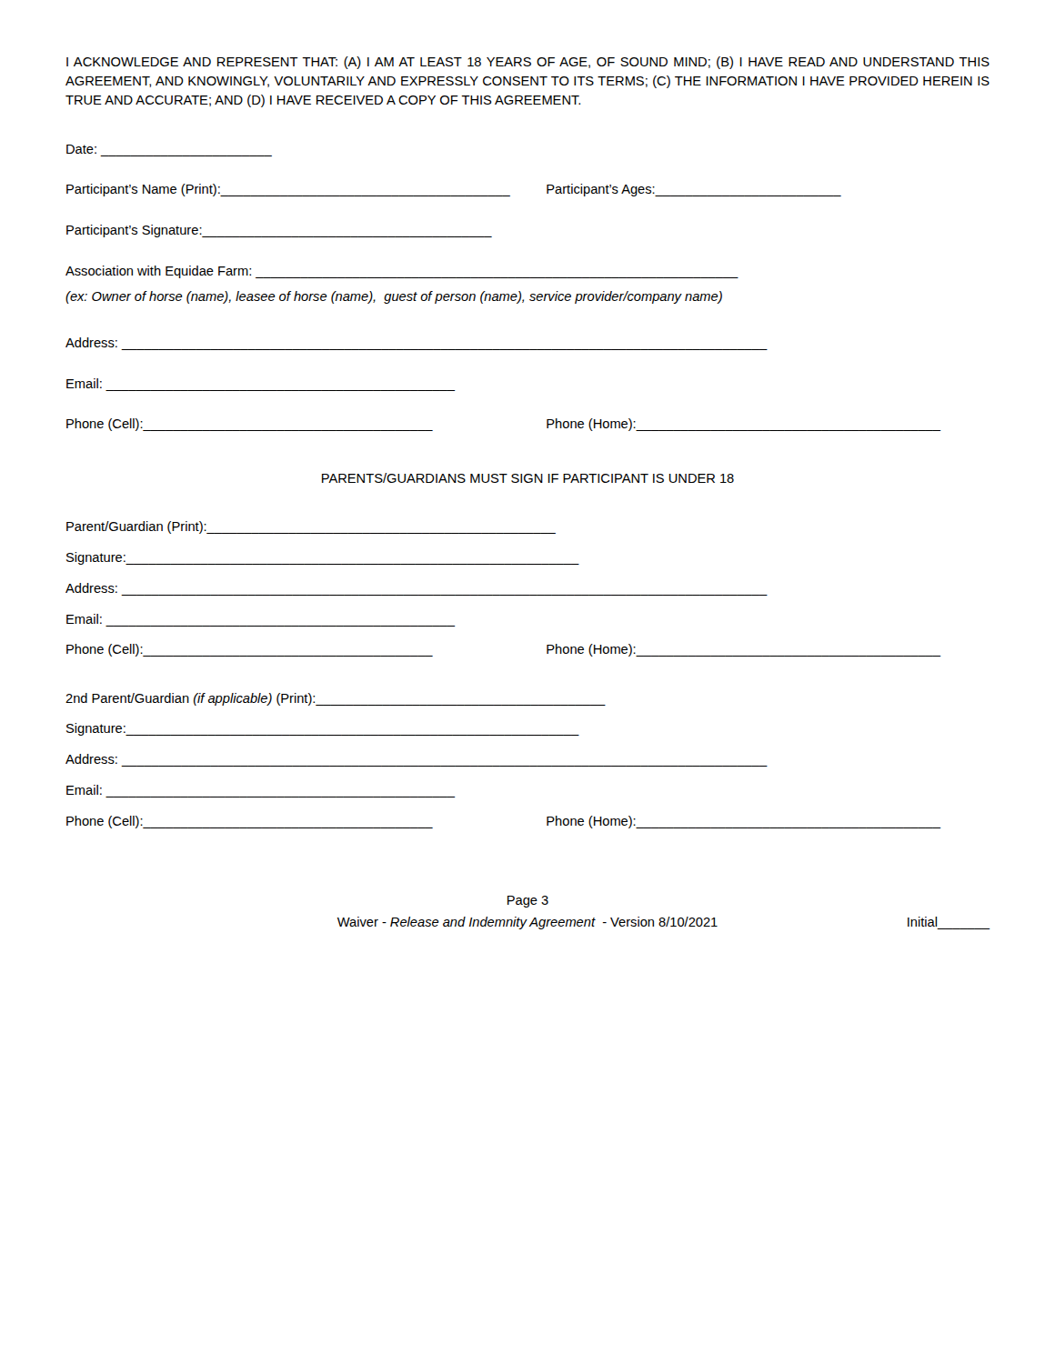I ACKNOWLEDGE AND REPRESENT THAT: (A) I AM AT LEAST 18 YEARS OF AGE, OF SOUND MIND; (B) I HAVE READ AND UNDERSTAND THIS AGREEMENT, AND KNOWINGLY, VOLUNTARILY AND EXPRESSLY CONSENT TO ITS TERMS; (C) THE INFORMATION I HAVE PROVIDED HEREIN IS TRUE AND ACCURATE; AND (D) I HAVE RECEIVED A COPY OF THIS AGREEMENT.
Date: _______________________
Participant’s Name (Print):_______________________________________
Participant’s Ages:_________________________
Participant’s Signature:_______________________________________
Association with Equidae Farm: _________________________________________________________________
(ex: Owner of horse (name), leasee of horse (name), guest of person (name), service provider/company name)
Address: _______________________________________________________________________________________
Email: _______________________________________________
Phone (Cell):_______________________________________
Phone (Home):_________________________________________
PARENTS/GUARDIANS MUST SIGN IF PARTICIPANT IS UNDER 18
Parent/Guardian (Print):_______________________________________________
Signature:_____________________________________________________________
Address: _______________________________________________________________________________________
Email: _______________________________________________
Phone (Cell):_______________________________________
Phone (Home):_________________________________________
2nd Parent/Guardian (if applicable) (Print):_______________________________________
Signature:_____________________________________________________________
Address: _______________________________________________________________________________________
Email: _______________________________________________
Phone (Cell):_______________________________________
Phone (Home):_________________________________________
Page 3
Waiver - Release and Indemnity Agreement - Version 8/10/2021 Initial_______